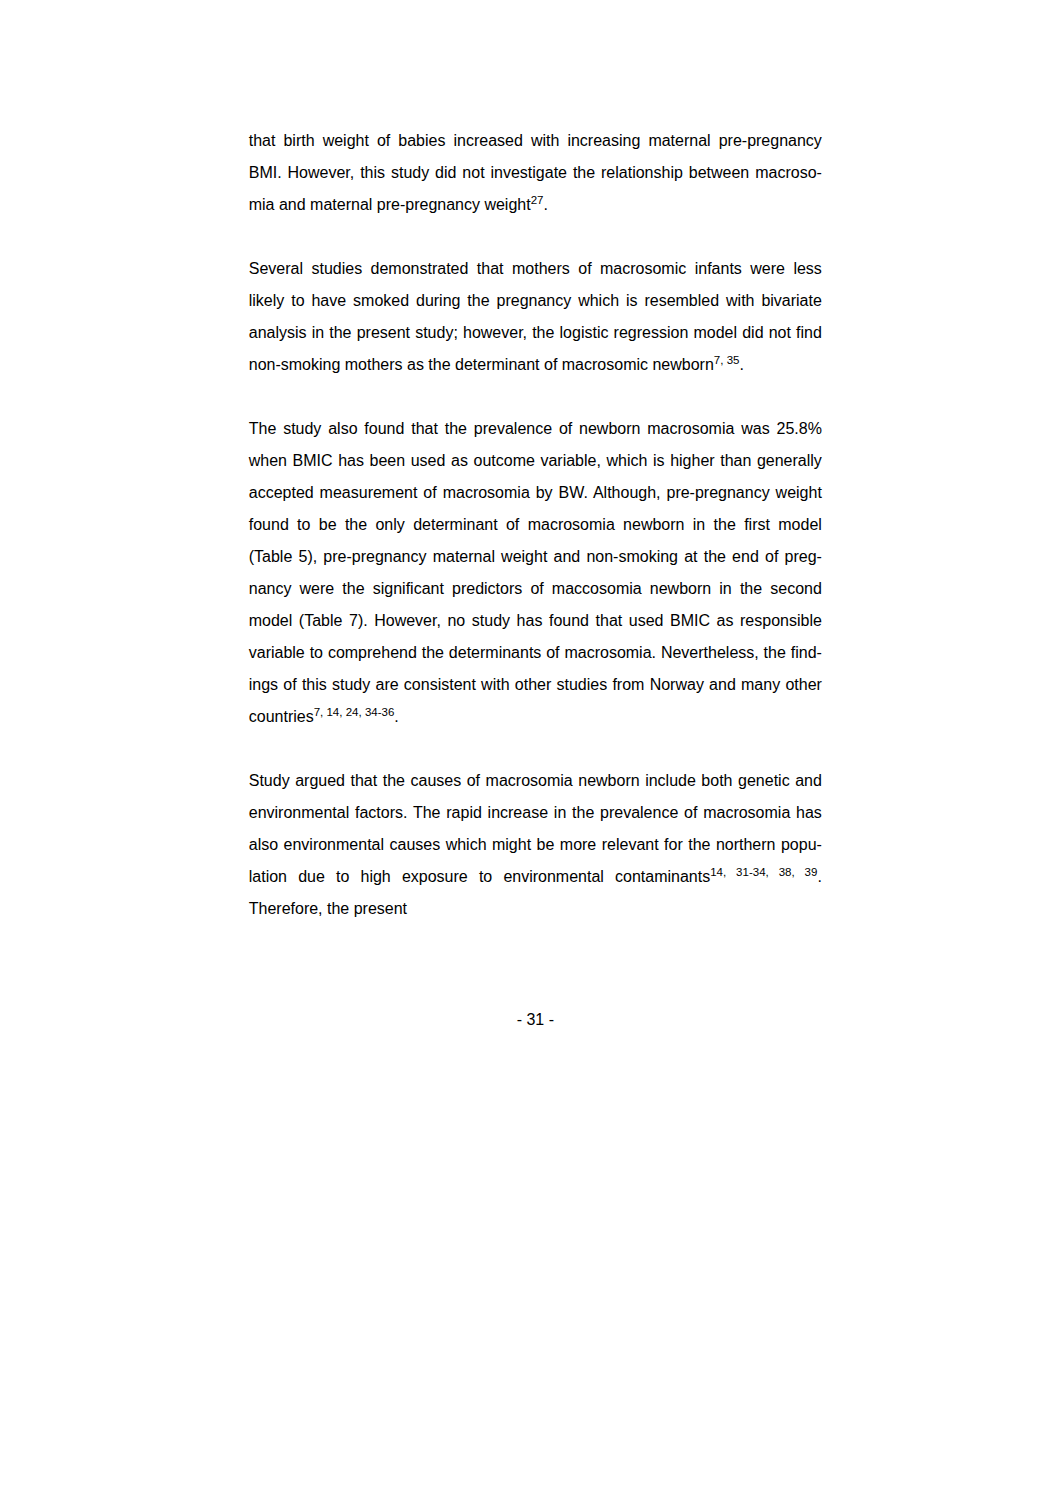that birth weight of babies increased with increasing maternal pre-pregnancy BMI. However, this study did not investigate the relationship between macrosomia and maternal pre-pregnancy weight27.
Several studies demonstrated that mothers of macrosomic infants were less likely to have smoked during the pregnancy which is resembled with bivariate analysis in the present study; however, the logistic regression model did not find non-smoking mothers as the determinant of macrosomic newborn7, 35.
The study also found that the prevalence of newborn macrosomia was 25.8% when BMIC has been used as outcome variable, which is higher than generally accepted measurement of macrosomia by BW. Although, pre-pregnancy weight found to be the only determinant of macrosomia newborn in the first model (Table 5), pre-pregnancy maternal weight and non-smoking at the end of pregnancy were the significant predictors of maccosomia newborn in the second model (Table 7). However, no study has found that used BMIC as responsible variable to comprehend the determinants of macrosomia. Nevertheless, the findings of this study are consistent with other studies from Norway and many other countries7, 14, 24, 34-36.
Study argued that the causes of macrosomia newborn include both genetic and environmental factors. The rapid increase in the prevalence of macrosomia has also environmental causes which might be more relevant for the northern population due to high exposure to environmental contaminants14, 31-34, 38, 39. Therefore, the present
- 31 -